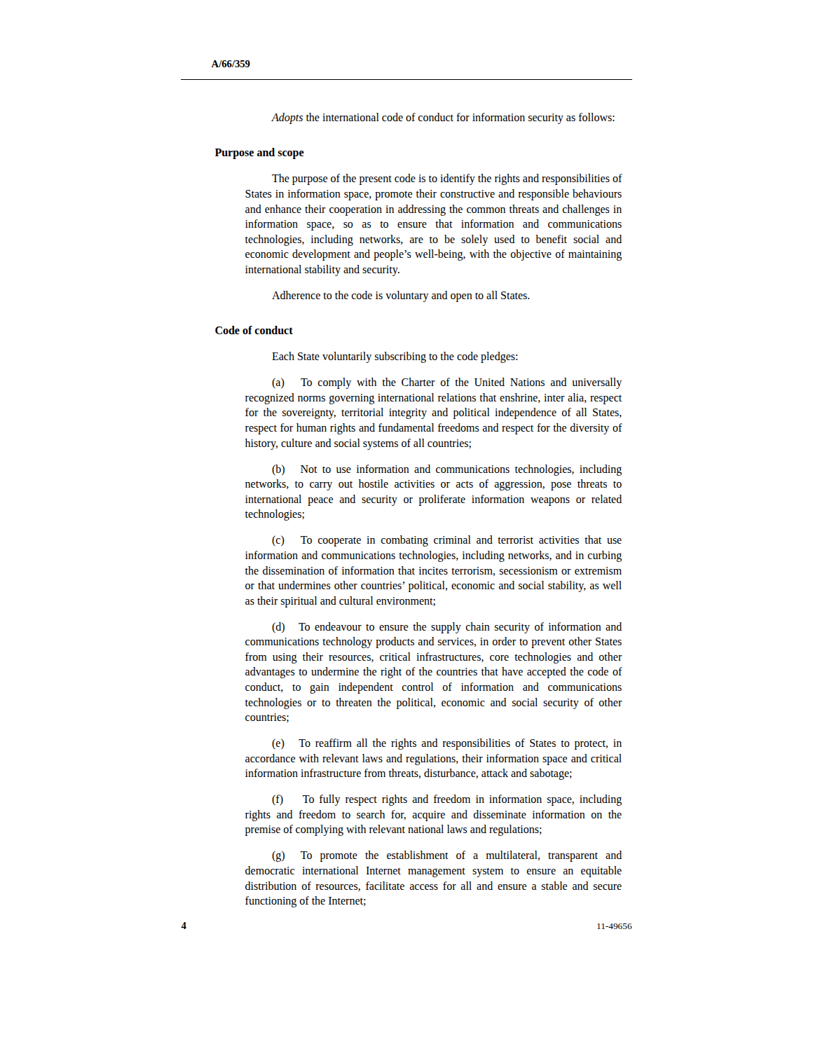A/66/359
Adopts the international code of conduct for information security as follows:
Purpose and scope
The purpose of the present code is to identify the rights and responsibilities of States in information space, promote their constructive and responsible behaviours and enhance their cooperation in addressing the common threats and challenges in information space, so as to ensure that information and communications technologies, including networks, are to be solely used to benefit social and economic development and people’s well-being, with the objective of maintaining international stability and security.
Adherence to the code is voluntary and open to all States.
Code of conduct
Each State voluntarily subscribing to the code pledges:
(a) To comply with the Charter of the United Nations and universally recognized norms governing international relations that enshrine, inter alia, respect for the sovereignty, territorial integrity and political independence of all States, respect for human rights and fundamental freedoms and respect for the diversity of history, culture and social systems of all countries;
(b) Not to use information and communications technologies, including networks, to carry out hostile activities or acts of aggression, pose threats to international peace and security or proliferate information weapons or related technologies;
(c) To cooperate in combating criminal and terrorist activities that use information and communications technologies, including networks, and in curbing the dissemination of information that incites terrorism, secessionism or extremism or that undermines other countries’ political, economic and social stability, as well as their spiritual and cultural environment;
(d) To endeavour to ensure the supply chain security of information and communications technology products and services, in order to prevent other States from using their resources, critical infrastructures, core technologies and other advantages to undermine the right of the countries that have accepted the code of conduct, to gain independent control of information and communications technologies or to threaten the political, economic and social security of other countries;
(e) To reaffirm all the rights and responsibilities of States to protect, in accordance with relevant laws and regulations, their information space and critical information infrastructure from threats, disturbance, attack and sabotage;
(f) To fully respect rights and freedom in information space, including rights and freedom to search for, acquire and disseminate information on the premise of complying with relevant national laws and regulations;
(g) To promote the establishment of a multilateral, transparent and democratic international Internet management system to ensure an equitable distribution of resources, facilitate access for all and ensure a stable and secure functioning of the Internet;
4 11-49656